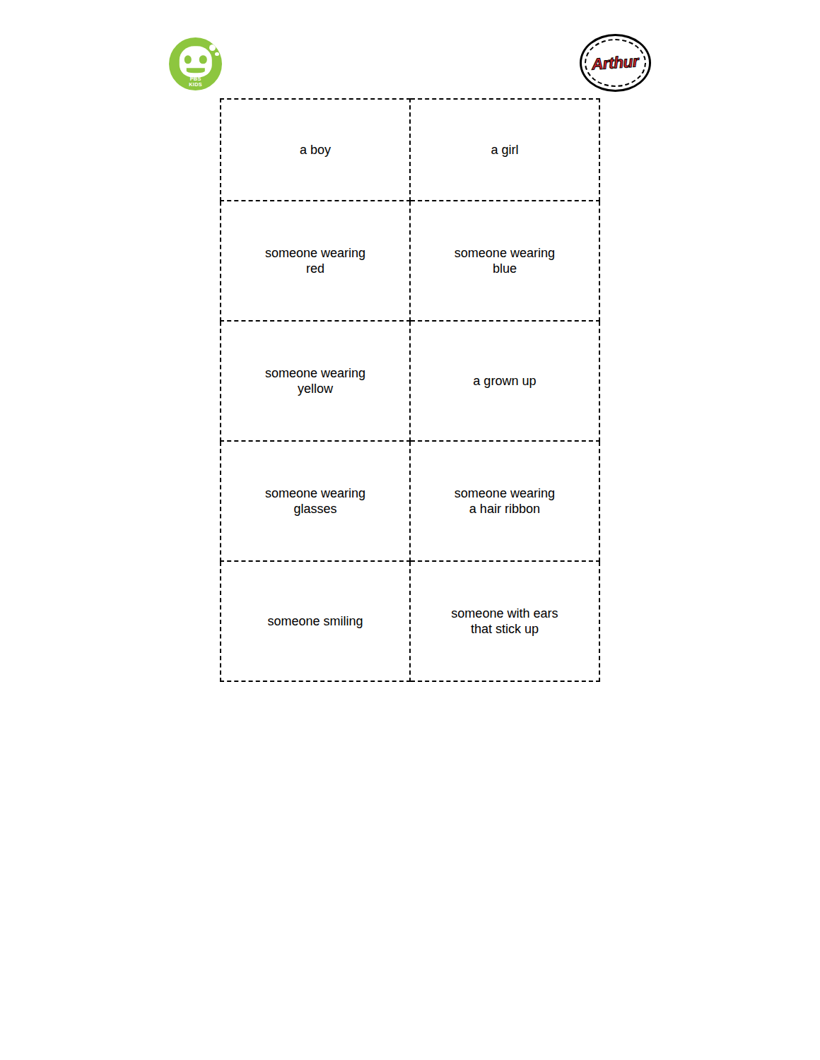PBS
KIDS
Arthur
| a boy | a girl |
| someone wearing red | someone wearing blue |
| someone wearing yellow | a grown up |
| someone wearing glasses | someone wearing a hair ribbon |
| someone smiling | someone with ears that stick up |